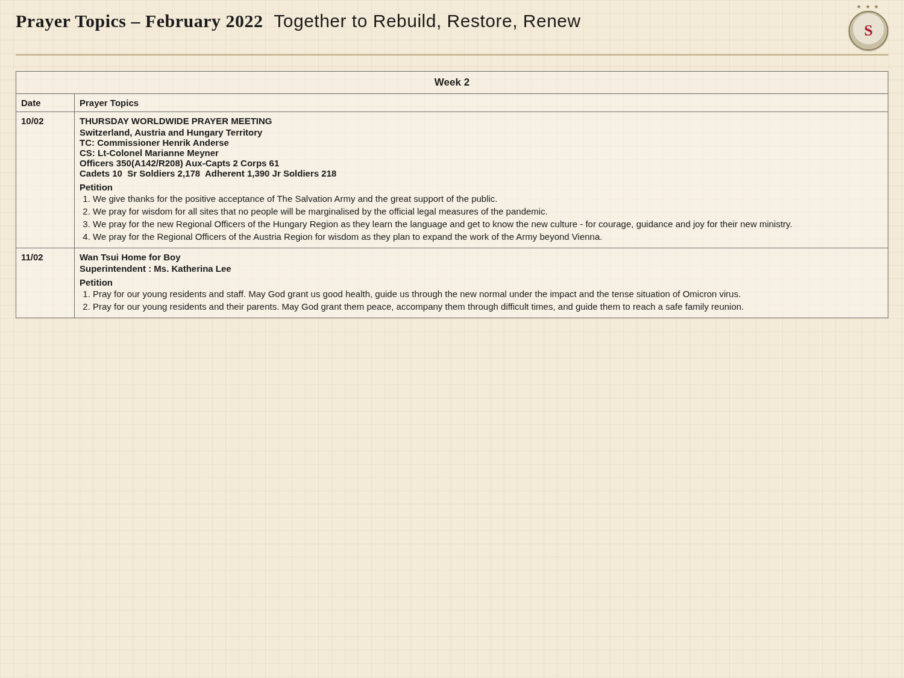Prayer Topics – February 2022 Together to Rebuild, Restore, Renew
Week 2
| Date | Prayer Topics |
| --- | --- |
| 10/02 | THURSDAY WORLDWIDE PRAYER MEETING Switzerland, Austria and Hungary Territory TC: Commissioner Henrik Anderse CS: Lt-Colonel Marianne Meyner Officers 350(A142/R208) Aux-Capts 2 Corps 61 Cadets 10 Sr Soldiers 2,178 Adherent 1,390 Jr Soldiers 218 Petition We give thanks for the positive acceptance of The Salvation Army and the great support of the public. We pray for wisdom for all sites that no people will be marginalised by the official legal measures of the pandemic. We pray for the new Regional Officers of the Hungary Region as they learn the language and get to know the new culture - for courage, guidance and joy for their new ministry. We pray for the Regional Officers of the Austria Region for wisdom as they plan to expand the work of the Army beyond Vienna. |
| 11/02 | Wan Tsui Home for Boy Superintendent : Ms. Katherina Lee Petition Pray for our young residents and staff. May God grant us good health, guide us through the new normal under the impact and the tense situation of Omicron virus. Pray for our young residents and their parents. May God grant them peace, accompany them through difficult times, and guide them to reach a safe family reunion. |